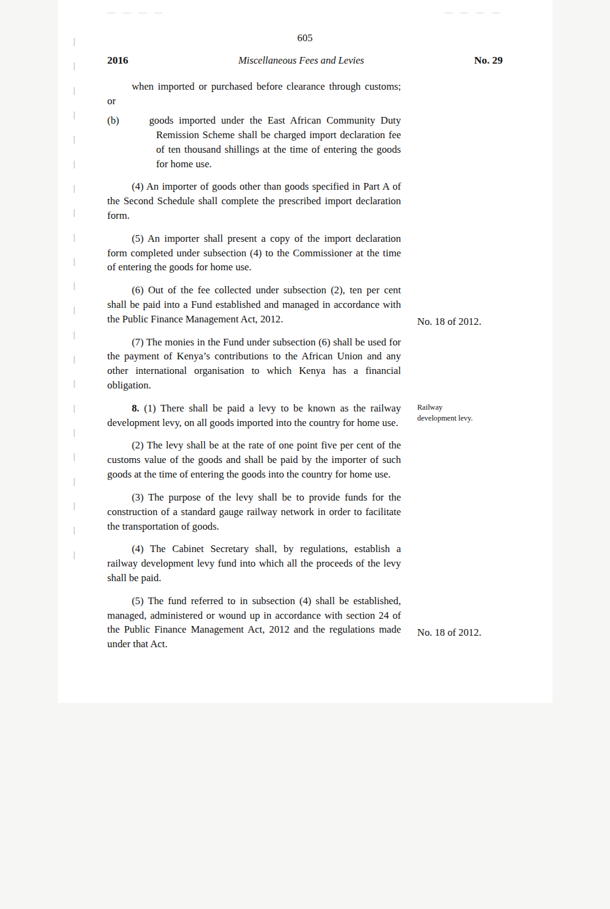— — — — — — — —
|
|
|
|
|
|
|
|
|
|
|
|
|
|
|
|
|
|
|
|
|
|
605
2016 Miscellaneous Fees and Levies No. 29
when imported or purchased before clearance through customs; or
(b) goods imported under the East African Community Duty Remission Scheme shall be charged import declaration fee of ten thousand shillings at the time of entering the goods for home use.
(4) An importer of goods other than goods specified in Part A of the Second Schedule shall complete the prescribed import declaration form.
(5) An importer shall present a copy of the import declaration form completed under subsection (4) to the Commissioner at the time of entering the goods for home use.
(6) Out of the fee collected under subsection (2), ten per cent shall be paid into a Fund established and managed in accordance with the Public Finance Management Act, 2012.
No. 18 of 2012.
(7) The monies in the Fund under subsection (6) shall be used for the payment of Kenya’s contributions to the African Union and any other international organisation to which Kenya has a financial obligation.
8. (1) There shall be paid a levy to be known as the railway development levy, on all goods imported into the country for home use.
Railway
development levy.
(2) The levy shall be at the rate of one point five per cent of the customs value of the goods and shall be paid by the importer of such goods at the time of entering the goods into the country for home use.
(3) The purpose of the levy shall be to provide funds for the construction of a standard gauge railway network in order to facilitate the transportation of goods.
(4) The Cabinet Secretary shall, by regulations, establish a railway development levy fund into which all the proceeds of the levy shall be paid.
(5) The fund referred to in subsection (4) shall be established, managed, administered or wound up in accordance with section 24 of the Public Finance Management Act, 2012 and the regulations made under that Act.
No. 18 of 2012.